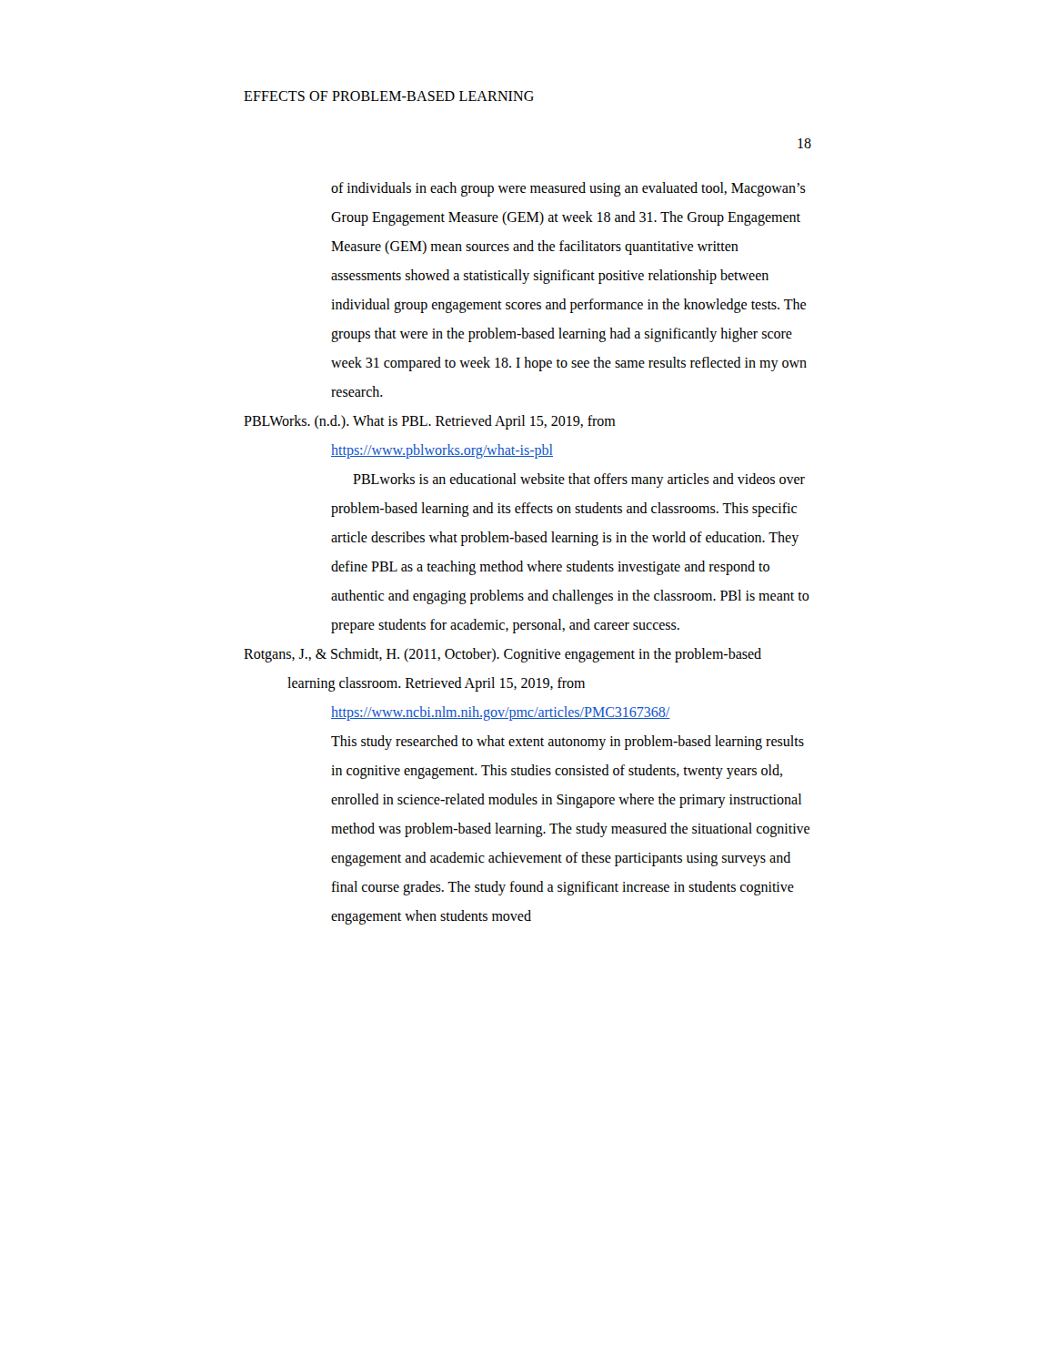Effects of Problem-Based Learning
18
of individuals in each group were measured using an evaluated tool, Macgowan’s Group Engagement Measure (GEM) at week 18 and 31. The Group Engagement Measure (GEM) mean sources and the facilitators quantitative written assessments showed a statistically significant positive relationship between individual group engagement scores and performance in the knowledge tests. The groups that were in the problem-based learning had a significantly higher score week 31 compared to week 18. I hope to see the same results reflected in my own research.
PBLWorks. (n.d.). What is PBL. Retrieved April 15, 2019, from
https://www.pblworks.org/what-is-pbl
PBLworks is an educational website that offers many articles and videos over problem-based learning and its effects on students and classrooms. This specific article describes what problem-based learning is in the world of education. They define PBL as a teaching method where students investigate and respond to authentic and engaging problems and challenges in the classroom. PBl is meant to prepare students for academic, personal, and career success.
Rotgans, J., & Schmidt, H. (2011, October). Cognitive engagement in the problem-based learning classroom. Retrieved April 15, 2019, from
https://www.ncbi.nlm.nih.gov/pmc/articles/PMC3167368/
This study researched to what extent autonomy in problem-based learning results in cognitive engagement. This studies consisted of students, twenty years old, enrolled in science-related modules in Singapore where the primary instructional method was problem-based learning. The study measured the situational cognitive engagement and academic achievement of these participants using surveys and final course grades. The study found a significant increase in students cognitive engagement when students moved